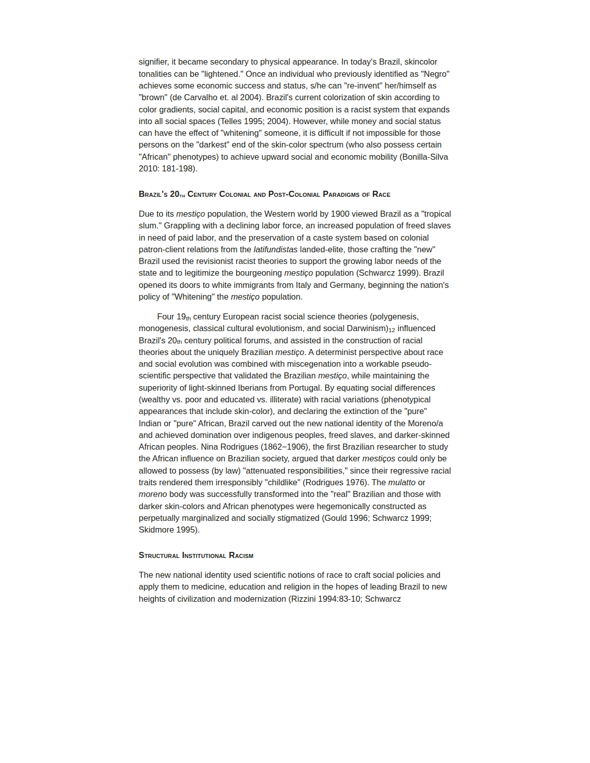signifier, it became secondary to physical appearance. In today's Brazil, skincolor tonalities can be "lightened." Once an individual who previously identified as "Negro" achieves some economic success and status, s/he can "re-invent" her/himself as "brown" (de Carvalho et. al 2004). Brazil's current colorization of skin according to color gradients, social capital, and economic position is a racist system that expands into all social spaces (Telles 1995; 2004). However, while money and social status can have the effect of "whitening" someone, it is difficult if not impossible for those persons on the "darkest" end of the skin-color spectrum (who also possess certain "African" phenotypes) to achieve upward social and economic mobility (Bonilla-Silva 2010: 181-198).
Brazil's 20th Century Colonial and Post-Colonial Paradigms of Race
Due to its mestiço population, the Western world by 1900 viewed Brazil as a "tropical slum." Grappling with a declining labor force, an increased population of freed slaves in need of paid labor, and the preservation of a caste system based on colonial patron-client relations from the latifundistas landed-elite, those crafting the "new" Brazil used the revisionist racist theories to support the growing labor needs of the state and to legitimize the bourgeoning mestiço population (Schwarcz 1999). Brazil opened its doors to white immigrants from Italy and Germany, beginning the nation's policy of "Whitening" the mestiço population.
Four 19th century European racist social science theories (polygenesis, monogenesis, classical cultural evolutionism, and social Darwinism)12 influenced Brazil's 20th century political forums, and assisted in the construction of racial theories about the uniquely Brazilian mestiço. A determinist perspective about race and social evolution was combined with miscegenation into a workable pseudo-scientific perspective that validated the Brazilian mestiço, while maintaining the superiority of light-skinned Iberians from Portugal. By equating social differences (wealthy vs. poor and educated vs. illiterate) with racial variations (phenotypical appearances that include skin-color), and declaring the extinction of the "pure" Indian or "pure" African, Brazil carved out the new national identity of the Moreno/a and achieved domination over indigenous peoples, freed slaves, and darker-skinned African peoples. Nina Rodrigues (1862−1906), the first Brazilian researcher to study the African influence on Brazilian society, argued that darker mestiços could only be allowed to possess (by law) "attenuated responsibilities," since their regressive racial traits rendered them irresponsibly "childlike" (Rodrigues 1976). The mulatto or moreno body was successfully transformed into the "real" Brazilian and those with darker skin-colors and African phenotypes were hegemonically constructed as perpetually marginalized and socially stigmatized (Gould 1996; Schwarcz 1999; Skidmore 1995).
Structural Institutional Racism
The new national identity used scientific notions of race to craft social policies and apply them to medicine, education and religion in the hopes of leading Brazil to new heights of civilization and modernization (Rizzini 1994:83-10; Schwarcz